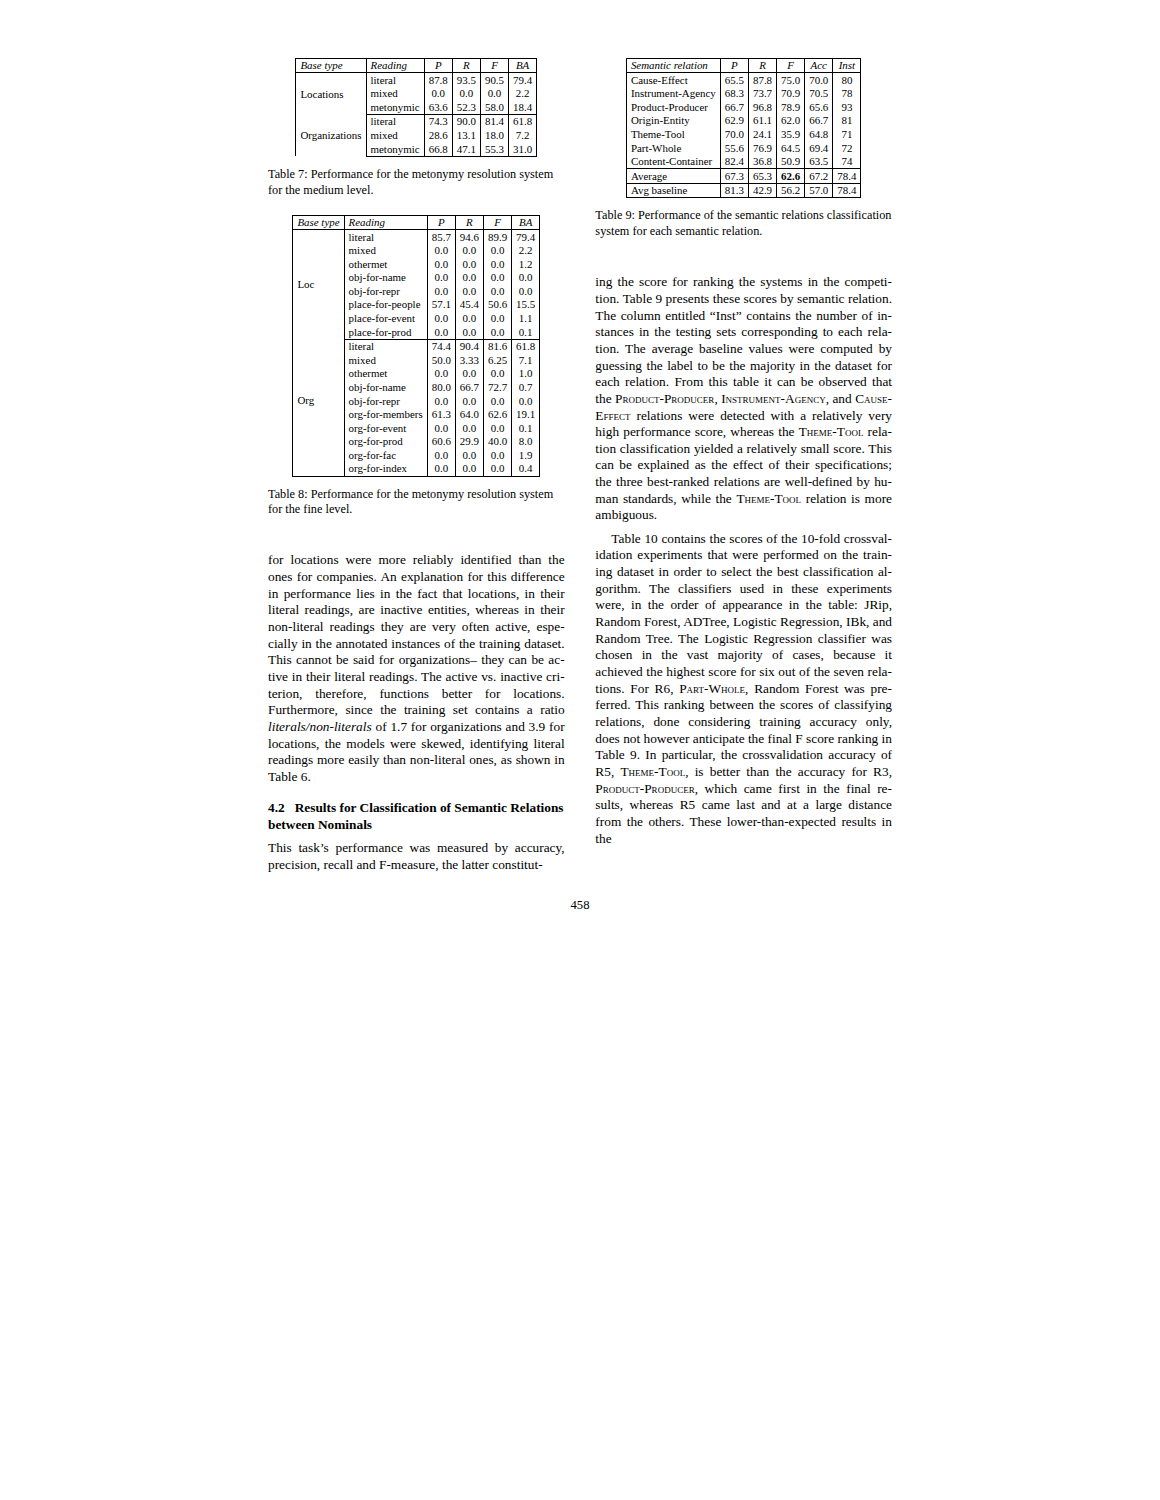| Base type | Reading | P | R | F | BA |
| --- | --- | --- | --- | --- | --- |
| Locations | literal | 87.8 | 93.5 | 90.5 | 79.4 |
| mixed | 0.0 | 0.0 | 0.0 | 2.2 |
| metonymic | 63.6 | 52.3 | 58.0 | 18.4 |
| Organizations | literal | 74.3 | 90.0 | 81.4 | 61.8 |
| mixed | 28.6 | 13.1 | 18.0 | 7.2 |
| metonymic | 66.8 | 47.1 | 55.3 | 31.0 |
Table 7: Performance for the metonymy resolution system for the medium level.
| Base type | Reading | P | R | F | BA |
| --- | --- | --- | --- | --- | --- |
| Loc | literal | 85.7 | 94.6 | 89.9 | 79.4 |
| mixed | 0.0 | 0.0 | 0.0 | 2.2 |
| othermet | 0.0 | 0.0 | 0.0 | 1.2 |
| obj-for-name | 0.0 | 0.0 | 0.0 | 0.0 |
| obj-for-repr | 0.0 | 0.0 | 0.0 | 0.0 |
| place-for-people | 57.1 | 45.4 | 50.6 | 15.5 |
| place-for-event | 0.0 | 0.0 | 0.0 | 1.1 |
| place-for-prod | 0.0 | 0.0 | 0.0 | 0.1 |
| Org | literal | 74.4 | 90.4 | 81.6 | 61.8 |
| mixed | 50.0 | 3.33 | 6.25 | 7.1 |
| othermet | 0.0 | 0.0 | 0.0 | 1.0 |
| obj-for-name | 80.0 | 66.7 | 72.7 | 0.7 |
| obj-for-repr | 0.0 | 0.0 | 0.0 | 0.0 |
| org-for-members | 61.3 | 64.0 | 62.6 | 19.1 |
| org-for-event | 0.0 | 0.0 | 0.0 | 0.1 |
| org-for-prod | 60.6 | 29.9 | 40.0 | 8.0 |
| org-for-fac | 0.0 | 0.0 | 0.0 | 1.9 |
| | org-for-index | 0.0 | 0.0 | 0.0 | 0.4 |
Table 8: Performance for the metonymy resolution system for the fine level.
for locations were more reliably identified than the ones for companies. An explanation for this difference in performance lies in the fact that locations, in their literal readings, are inactive entities, whereas in their non-literal readings they are very often active, especially in the annotated instances of the training dataset. This cannot be said for organizations– they can be active in their literal readings. The active vs. inactive criterion, therefore, functions better for locations. Furthermore, since the training set contains a ratio literals/non-literals of 1.7 for organizations and 3.9 for locations, the models were skewed, identifying literal readings more easily than non-literal ones, as shown in Table 6.
4.2 Results for Classification of Semantic Relations between Nominals
This task’s performance was measured by accuracy, precision, recall and F-measure, the latter constitut-
| Semantic relation | P | R | F | Acc | Inst |
| --- | --- | --- | --- | --- | --- |
| Cause-Effect | 65.5 | 87.8 | 75.0 | 70.0 | 80 |
| Instrument-Agency | 68.3 | 73.7 | 70.9 | 70.5 | 78 |
| Product-Producer | 66.7 | 96.8 | 78.9 | 65.6 | 93 |
| Origin-Entity | 62.9 | 61.1 | 62.0 | 66.7 | 81 |
| Theme-Tool | 70.0 | 24.1 | 35.9 | 64.8 | 71 |
| Part-Whole | 55.6 | 76.9 | 64.5 | 69.4 | 72 |
| Content-Container | 82.4 | 36.8 | 50.9 | 63.5 | 74 |
| Average | 67.3 | 65.3 | 62.6 | 67.2 | 78.4 |
| Avg baseline | 81.3 | 42.9 | 56.2 | 57.0 | 78.4 |
Table 9: Performance of the semantic relations classification system for each semantic relation.
ing the score for ranking the systems in the competition. Table 9 presents these scores by semantic relation. The column entitled “Inst” contains the number of instances in the testing sets corresponding to each relation. The average baseline values were computed by guessing the label to be the majority in the dataset for each relation. From this table it can be observed that the Product-Producer, Instrument-Agency, and Cause-Effect relations were detected with a relatively very high performance score, whereas the Theme-Tool relation classification yielded a relatively small score. This can be explained as the effect of their specifications; the three best-ranked relations are well-defined by human standards, while the Theme-Tool relation is more ambiguous.
Table 10 contains the scores of the 10-fold crossvalidation experiments that were performed on the training dataset in order to select the best classification algorithm. The classifiers used in these experiments were, in the order of appearance in the table: JRip, Random Forest, ADTree, Logistic Regression, IBk, and Random Tree. The Logistic Regression classifier was chosen in the vast majority of cases, because it achieved the highest score for six out of the seven relations. For R6, Part-Whole, Random Forest was preferred. This ranking between the scores of classifying relations, done considering training accuracy only, does not however anticipate the final F score ranking in Table 9. In particular, the crossvalidation accuracy of R5, Theme-Tool, is better than the accuracy for R3, Product-Producer, which came first in the final results, whereas R5 came last and at a large distance from the others. These lower-than-expected results in the
458